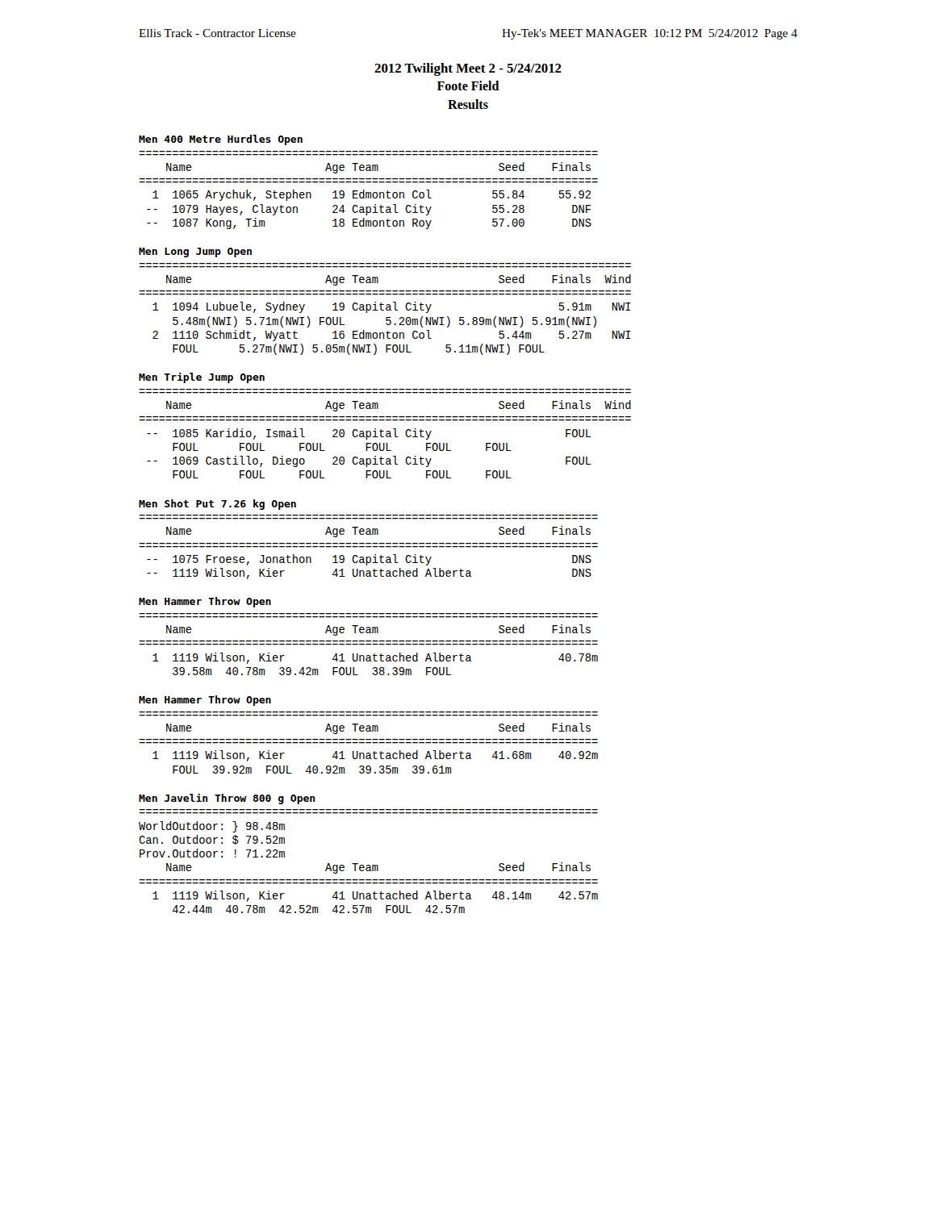Ellis Track - Contractor License Hy-Tek's MEET MANAGER 10:12 PM 5/24/2012 Page 4
2012 Twilight Meet 2 - 5/24/2012
Foote Field
Results
Men 400 Metre Hurdles Open
=====================================================================
    Name                    Age Team                  Seed    Finals
=====================================================================
  1  1065 Arychuk, Stephen   19 Edmonton Col         55.84     55.92
 --  1079 Hayes, Clayton     24 Capital City         55.28       DNF
 --  1087 Kong, Tim          18 Edmonton Roy         57.00       DNS
Men Long Jump Open
==========================================================================
    Name                    Age Team                  Seed    Finals  Wind
==========================================================================
  1  1094 Lubuele, Sydney    19 Capital City                   5.91m   NWI
     5.48m(NWI) 5.71m(NWI) FOUL      5.20m(NWI) 5.89m(NWI) 5.91m(NWI)
  2  1110 Schmidt, Wyatt     16 Edmonton Col          5.44m    5.27m   NWI
     FOUL      5.27m(NWI) 5.05m(NWI) FOUL     5.11m(NWI) FOUL
Men Triple Jump Open
==========================================================================
    Name                    Age Team                  Seed    Finals  Wind
==========================================================================
 --  1085 Karidio, Ismail    20 Capital City                    FOUL
     FOUL      FOUL     FOUL      FOUL     FOUL     FOUL
 --  1069 Castillo, Diego    20 Capital City                    FOUL
     FOUL      FOUL     FOUL      FOUL     FOUL     FOUL
Men Shot Put 7.26 kg Open
=====================================================================
    Name                    Age Team                  Seed    Finals
=====================================================================
 --  1075 Froese, Jonathon   19 Capital City                     DNS
 --  1119 Wilson, Kier       41 Unattached Alberta               DNS
Men Hammer Throw Open
=====================================================================
    Name                    Age Team                  Seed    Finals
=====================================================================
  1  1119 Wilson, Kier       41 Unattached Alberta             40.78m
     39.58m  40.78m  39.42m  FOUL  38.39m  FOUL
Men Hammer Throw Open
=====================================================================
    Name                    Age Team                  Seed    Finals
=====================================================================
  1  1119 Wilson, Kier       41 Unattached Alberta   41.68m    40.92m
     FOUL  39.92m  FOUL  40.92m  39.35m  39.61m
Men Javelin Throw 800 g Open
=====================================================================
WorldOutdoor: } 98.48m
Can. Outdoor: $ 79.52m
Prov.Outdoor: ! 71.22m
    Name                    Age Team                  Seed    Finals
=====================================================================
  1  1119 Wilson, Kier       41 Unattached Alberta   48.14m    42.57m
     42.44m  40.78m  42.52m  42.57m  FOUL  42.57m